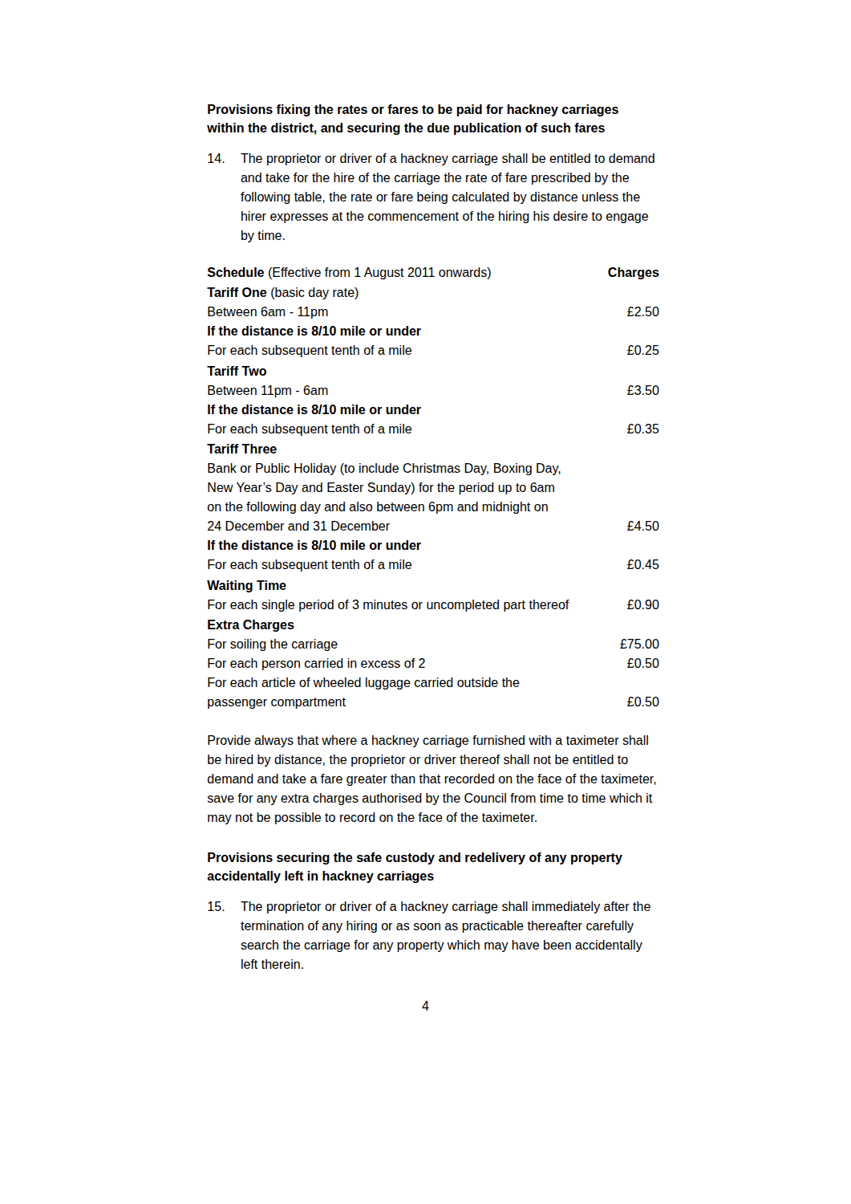Provisions fixing the rates or fares to be paid for hackney carriages within the district, and securing the due publication of such fares
14. The proprietor or driver of a hackney carriage shall be entitled to demand and take for the hire of the carriage the rate of fare prescribed by the following table, the rate or fare being calculated by distance unless the hirer expresses at the commencement of the hiring his desire to engage by time.
| Schedule (Effective from 1 August 2011 onwards) | Charges |
| Tariff One (basic day rate) | |
| Between 6am - 11pm | £2.50 |
| If the distance is 8/10 mile or under | |
| For each subsequent tenth of a mile | £0.25 |
| Tariff Two | |
| Between 11pm - 6am | £3.50 |
| If the distance is 8/10 mile or under | |
| For each subsequent tenth of a mile | £0.35 |
| Tariff Three | |
| Bank or Public Holiday (to include Christmas Day, Boxing Day, | |
| New Year’s Day and Easter Sunday) for the period up to 6am | |
| on the following day and also between 6pm and midnight on | |
| 24 December and 31 December | £4.50 |
| If the distance is 8/10 mile or under | |
| For each subsequent tenth of a mile | £0.45 |
| Waiting Time | |
| For each single period of 3 minutes or uncompleted part thereof | £0.90 |
| Extra Charges | |
| For soiling the carriage | £75.00 |
| For each person carried in excess of 2 | £0.50 |
| For each article of wheeled luggage carried outside the | |
| passenger compartment | £0.50 |
Provide always that where a hackney carriage furnished with a taximeter shall be hired by distance, the proprietor or driver thereof shall not be entitled to demand and take a fare greater than that recorded on the face of the taximeter, save for any extra charges authorised by the Council from time to time which it may not be possible to record on the face of the taximeter.
Provisions securing the safe custody and redelivery of any property accidentally left in hackney carriages
15. The proprietor or driver of a hackney carriage shall immediately after the termination of any hiring or as soon as practicable thereafter carefully search the carriage for any property which may have been accidentally left therein.
4